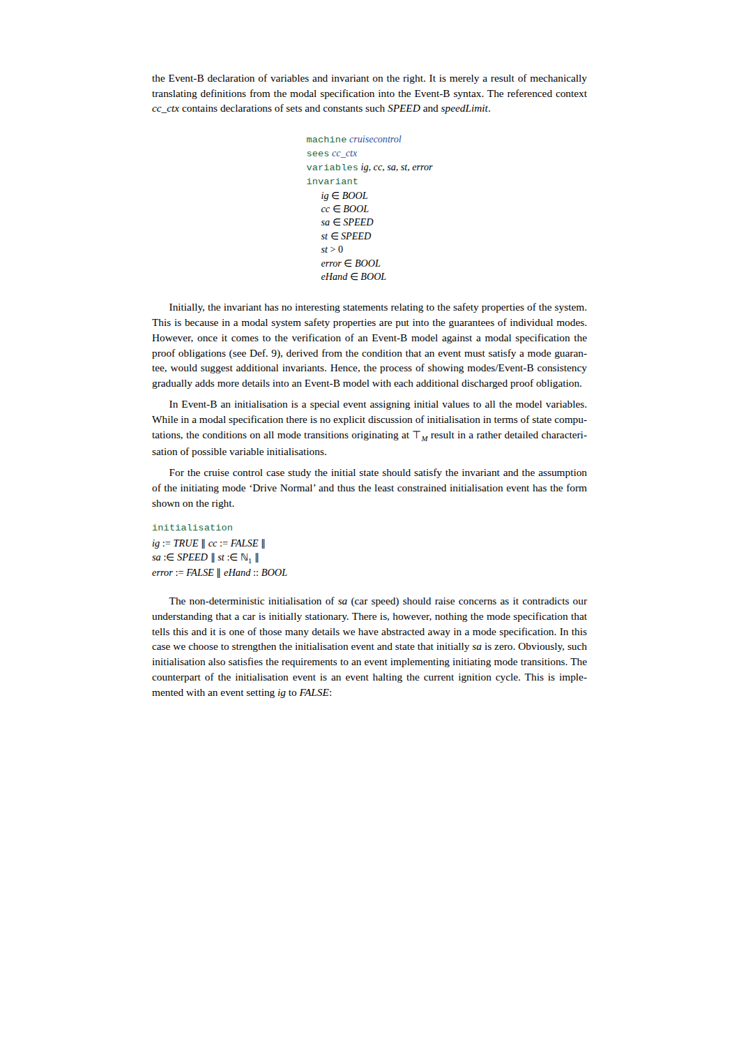the Event-B declaration of variables and invariant on the right. It is merely a result of mechanically translating definitions from the modal specification into the Event-B syntax. The referenced context cc_ctx contains declarations of sets and constants such SPEED and speedLimit.
machine cruisecontrol
sees cc_ctx
variables ig, cc, sa, st, error
invariant
ig ∈ BOOL
cc ∈ BOOL
sa ∈ SPEED
st ∈ SPEED
st > 0
error ∈ BOOL
eHand ∈ BOOL
Initially, the invariant has no interesting statements relating to the safety properties of the system. This is because in a modal system safety properties are put into the guarantees of individual modes. However, once it comes to the verification of an Event-B model against a modal specification the proof obligations (see Def. 9), derived from the condition that an event must satisfy a mode guarantee, would suggest additional invariants. Hence, the process of showing modes/Event-B consistency gradually adds more details into an Event-B model with each additional discharged proof obligation.
In Event-B an initialisation is a special event assigning initial values to all the model variables. While in a modal specification there is no explicit discussion of initialisation in terms of state computations, the conditions on all mode transitions originating at ⊤M result in a rather detailed characterisation of possible variable initialisations.
For the cruise control case study the initial state should satisfy the invariant and the assumption of the initiating mode ‘Drive Normal’ and thus the least constrained initialisation event has the form shown on the right.
initialisation
ig := TRUE ∥ cc := FALSE ∥
sa :∈ SPEED ∥ st :∈ ℕ1 ∥
error := FALSE ∥ eHand :: BOOL
The non-deterministic initialisation of sa (car speed) should raise concerns as it contradicts our understanding that a car is initially stationary. There is, however, nothing the mode specification that tells this and it is one of those many details we have abstracted away in a mode specification. In this case we choose to strengthen the initialisation event and state that initially sa is zero. Obviously, such initialisation also satisfies the requirements to an event implementing initiating mode transitions. The counterpart of the initialisation event is an event halting the current ignition cycle. This is implemented with an event setting ig to FALSE: